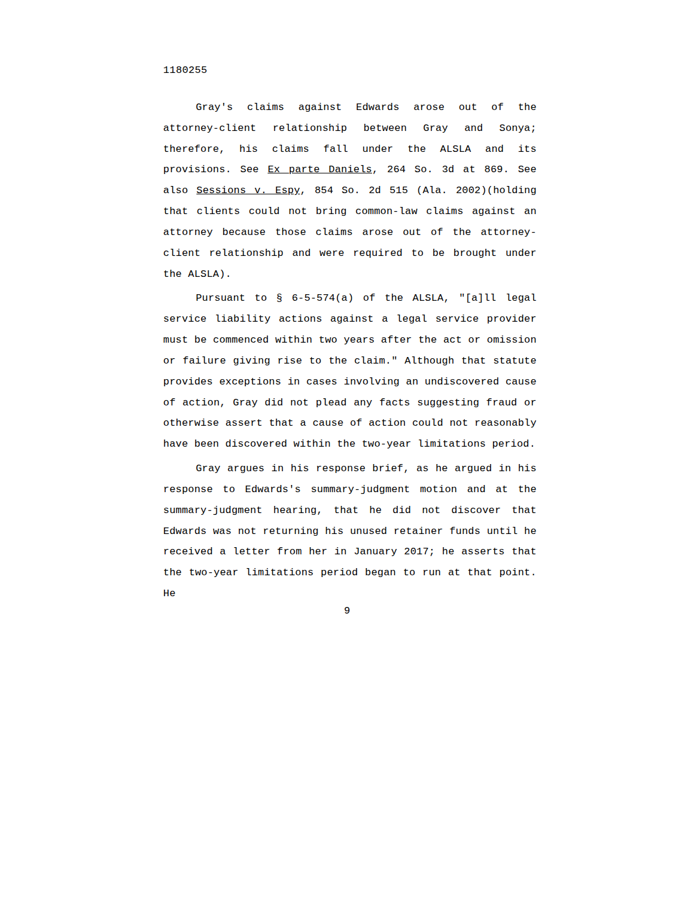1180255
Gray's claims against Edwards arose out of the attorney-client relationship between Gray and Sonya; therefore, his claims fall under the ALSLA and its provisions. See Ex parte Daniels, 264 So. 3d at 869. See also Sessions v. Espy, 854 So. 2d 515 (Ala. 2002)(holding that clients could not bring common-law claims against an attorney because those claims arose out of the attorney-client relationship and were required to be brought under the ALSLA).
Pursuant to § 6-5-574(a) of the ALSLA, "[a]ll legal service liability actions against a legal service provider must be commenced within two years after the act or omission or failure giving rise to the claim." Although that statute provides exceptions in cases involving an undiscovered cause of action, Gray did not plead any facts suggesting fraud or otherwise assert that a cause of action could not reasonably have been discovered within the two-year limitations period.
Gray argues in his response brief, as he argued in his response to Edwards's summary-judgment motion and at the summary-judgment hearing, that he did not discover that Edwards was not returning his unused retainer funds until he received a letter from her in January 2017; he asserts that the two-year limitations period began to run at that point. He
9